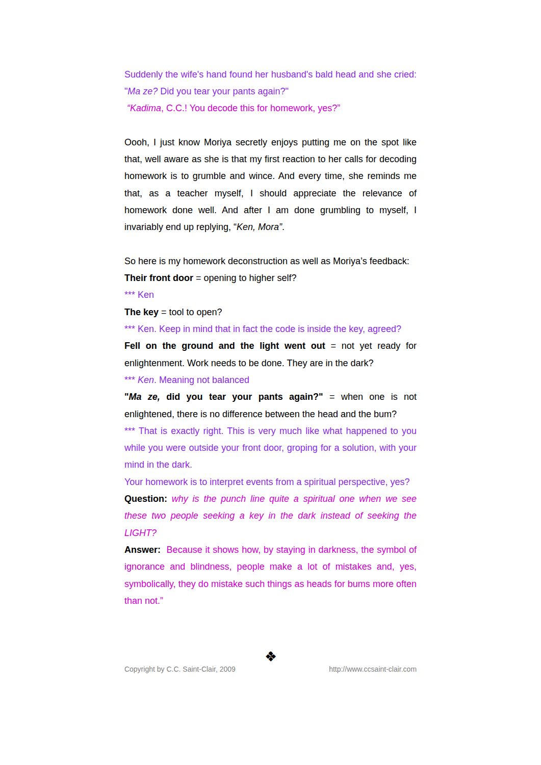Suddenly the wife's hand found her husband's bald head and she cried: "Ma ze? Did you tear your pants again?"
“Kadima, C.C.! You decode this for homework, yes?”
Oooh, I just know Moriya secretly enjoys putting me on the spot like that, well aware as she is that my first reaction to her calls for decoding homework is to grumble and wince. And every time, she reminds me that, as a teacher myself, I should appreciate the relevance of homework done well. And after I am done grumbling to myself, I invariably end up replying, “Ken, Mora”.
So here is my homework deconstruction as well as Moriya’s feedback:
Their front door = opening to higher self?
*** Ken
The key = tool to open?
*** Ken. Keep in mind that in fact the code is inside the key, agreed?
Fell on the ground and the light went out = not yet ready for enlightenment. Work needs to be done. They are in the dark?
*** Ken. Meaning not balanced
"Ma ze, did you tear your pants again?" = when one is not enlightened, there is no difference between the head and the bum?
*** That is exactly right. This is very much like what happened to you while you were outside your front door, groping for a solution, with your mind in the dark.
Your homework is to interpret events from a spiritual perspective, yes?
Question: why is the punch line quite a spiritual one when we see these two people seeking a key in the dark instead of seeking the LIGHT?
Answer: Because it shows how, by staying in darkness, the symbol of ignorance and blindness, people make a lot of mistakes and, yes, symbolically, they do mistake such things as heads for bums more often than not.”
❖
9
Copyright by C.C. Saint-Clair, 2009
http://www.ccsaint-clair.com